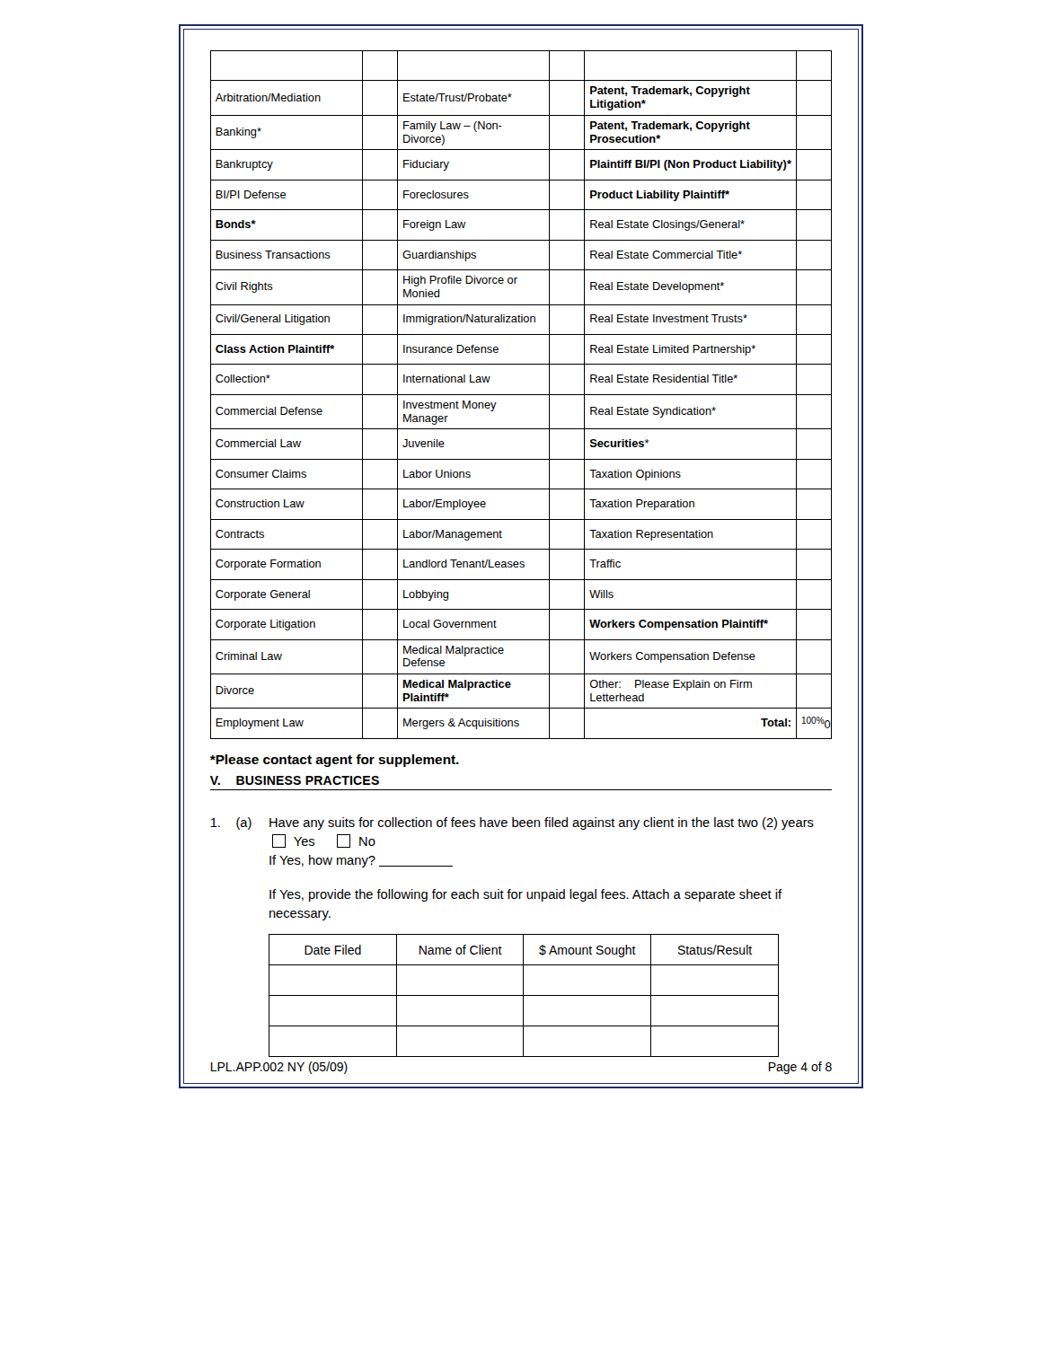| Arbitration/Mediation | | Estate/Trust/Probate* | | Patent, Trademark, Copyright Litigation* | |
| Banking* | | Family Law – (Non-Divorce) | | Patent, Trademark, Copyright Prosecution* | |
| Bankruptcy | | Fiduciary | | Plaintiff BI/PI (Non Product Liability)* | |
| BI/PI Defense | | Foreclosures | | Product Liability Plaintiff* | |
| Bonds* | | Foreign Law | | Real Estate Closings/General* | |
| Business Transactions | | Guardianships | | Real Estate Commercial Title* | |
| Civil Rights | | High Profile Divorce or Monied | | Real Estate Development* | |
| Civil/General Litigation | | Immigration/Naturalization | | Real Estate Investment Trusts* | |
| Class Action Plaintiff* | | Insurance Defense | | Real Estate Limited Partnership* | |
| Collection* | | International Law | | Real Estate Residential Title* | |
| Commercial Defense | | Investment Money Manager | | Real Estate Syndication* | |
| Commercial Law | | Juvenile | | Securities * | |
| Consumer Claims | | Labor Unions | | Taxation Opinions | |
| Construction Law | | Labor/Employee | | Taxation Preparation | |
| Contracts | | Labor/Management | | Taxation Representation | |
| Corporate Formation | | Landlord Tenant/Leases | | Traffic | |
| Corporate General | | Lobbying | | Wills | |
| Corporate Litigation | | Local Government | | Workers Compensation Plaintiff* | |
| Criminal Law | | Medical Malpractice Defense | | Workers Compensation Defense | |
| Divorce | | Medical Malpractice Plaintiff* | | Other: Please Explain on Firm Letterhead | |
| Employment Law | | Mergers & Acquisitions | | Total: | 100% 0 |
*Please contact agent for supplement.
V. BUSINESS PRACTICES
1.
(a)
Have any suits for collection of fees have been filed against any client in the last two (2) years Yes No
If Yes, how many?
If Yes, provide the following for each suit for unpaid legal fees. Attach a separate sheet if necessary.
| Date Filed | Name of Client | $ Amount Sought | Status/Result |
| --- | --- | --- | --- |
LPL.APP.002 NY (05/09)
Page 4 of 8